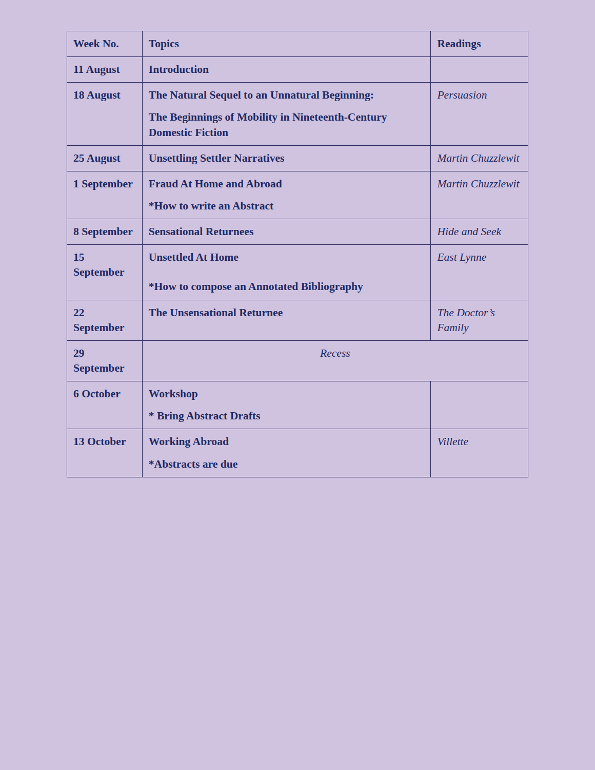| Week No. | Topics | Readings |
| --- | --- | --- |
| 11 August | Introduction | |
| 18 August | The Natural Sequel to an Unnatural Beginning: The Beginnings of Mobility in Nineteenth-Century Domestic Fiction | Persuasion |
| 25 August | Unsettling Settler Narratives | Martin Chuzzlewit |
| 1 September | Fraud At Home and Abroad *How to write an Abstract | Martin Chuzzlewit |
| 8 September | Sensational Returnees | Hide and Seek |
| 15 September | Unsettled At Home *How to compose an Annotated Bibliography | East Lynne |
| 22 September | The Unsensational Returnee | The Doctor’s Family |
| 29 September | Recess |
| 6 October | Workshop * Bring Abstract Drafts | |
| 13 October | Working Abroad *Abstracts are due | Villette |